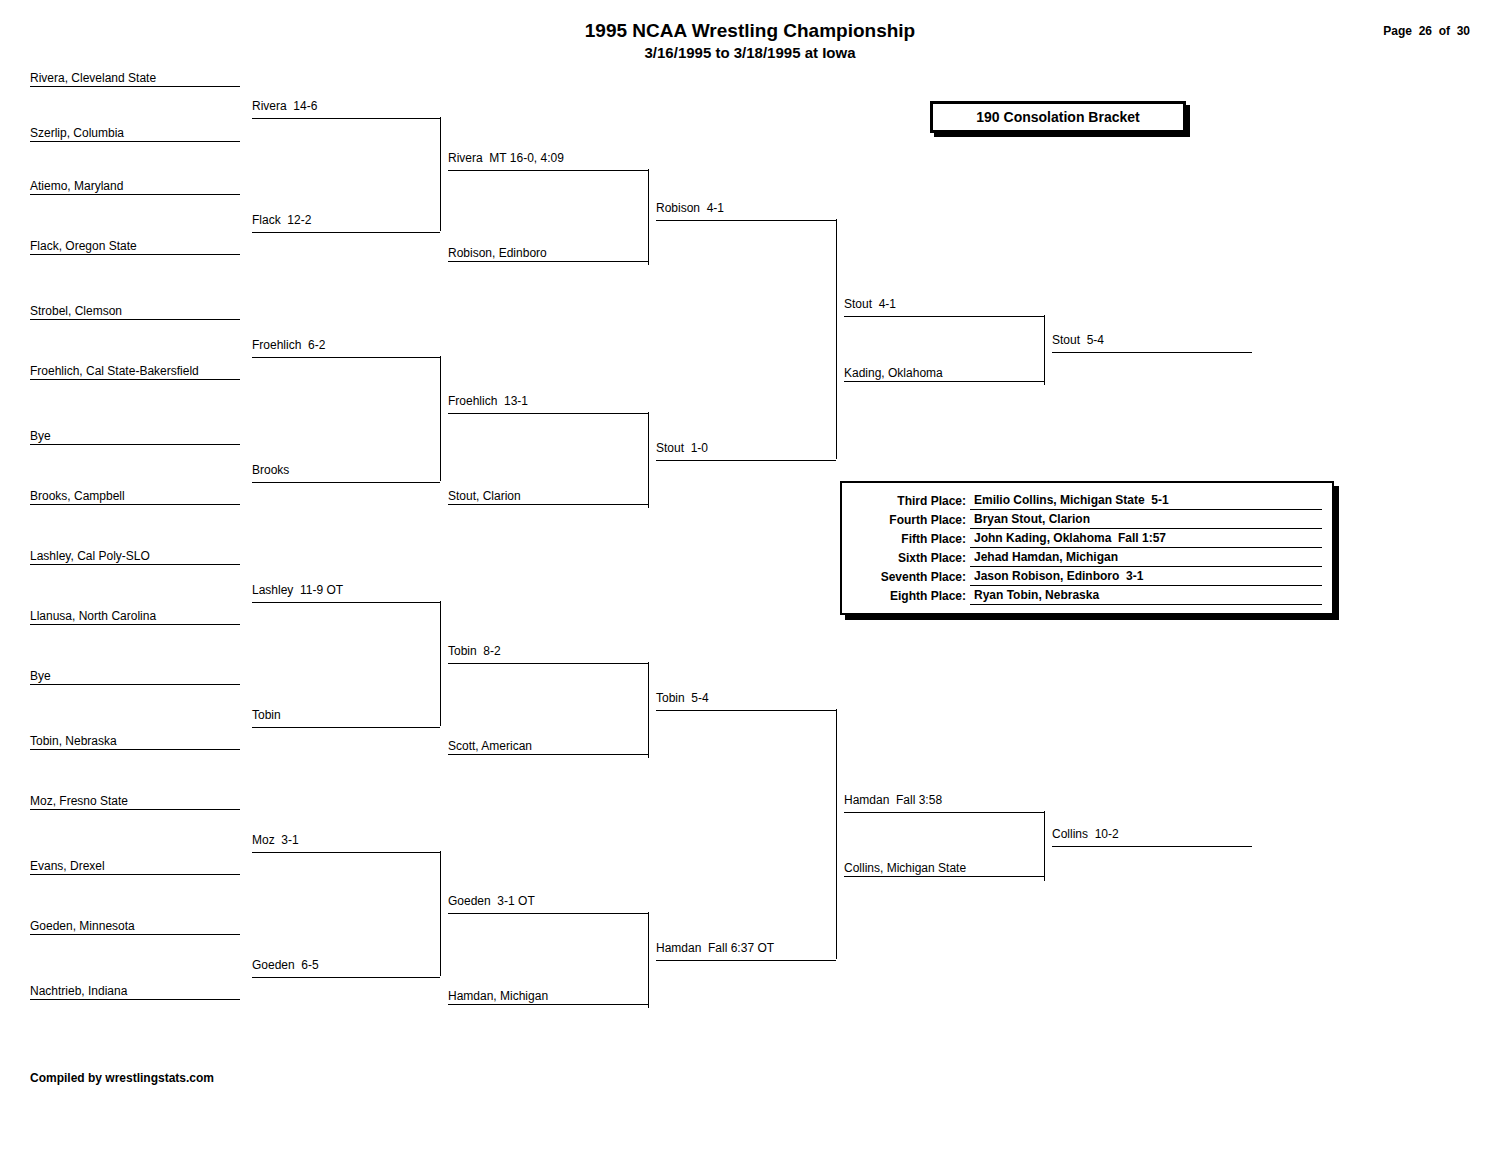Page 26 of 30
1995 NCAA Wrestling Championship
3/16/1995 to 3/18/1995 at Iowa
190 Consolation Bracket
Rivera, Cleveland State
Szerlip, Columbia
Atiemo, Maryland
Flack, Oregon State
Strobel, Clemson
Froehlich, Cal State-Bakersfield
Bye
Brooks, Campbell
Lashley, Cal Poly-SLO
Llanusa, North Carolina
Bye
Tobin, Nebraska
Moz, Fresno State
Evans, Drexel
Goeden, Minnesota
Nachtrieb, Indiana
Rivera 14-6
Flack 12-2
Froehlich 6-2
Brooks
Lashley 11-9 OT
Tobin
Moz 3-1
Goeden 6-5
Rivera MT 16-0, 4:09
Robison, Edinboro
Froehlich 13-1
Stout, Clarion
Tobin 8-2
Scott, American
Goeden 3-1 OT
Hamdan, Michigan
Robison 4-1
Stout 1-0
Tobin 5-4
Hamdan Fall 6:37 OT
Stout 4-1
Kading, Oklahoma
Hamdan Fall 3:58
Collins, Michigan State
Stout 5-4
Collins 10-2
| Third Place: | Emilio Collins, Michigan State 5-1 |
| Fourth Place: | Bryan Stout, Clarion |
| Fifth Place: | John Kading, Oklahoma Fall 1:57 |
| Sixth Place: | Jehad Hamdan, Michigan |
| Seventh Place: | Jason Robison, Edinboro 3-1 |
| Eighth Place: | Ryan Tobin, Nebraska |
Compiled by wrestlingstats.com